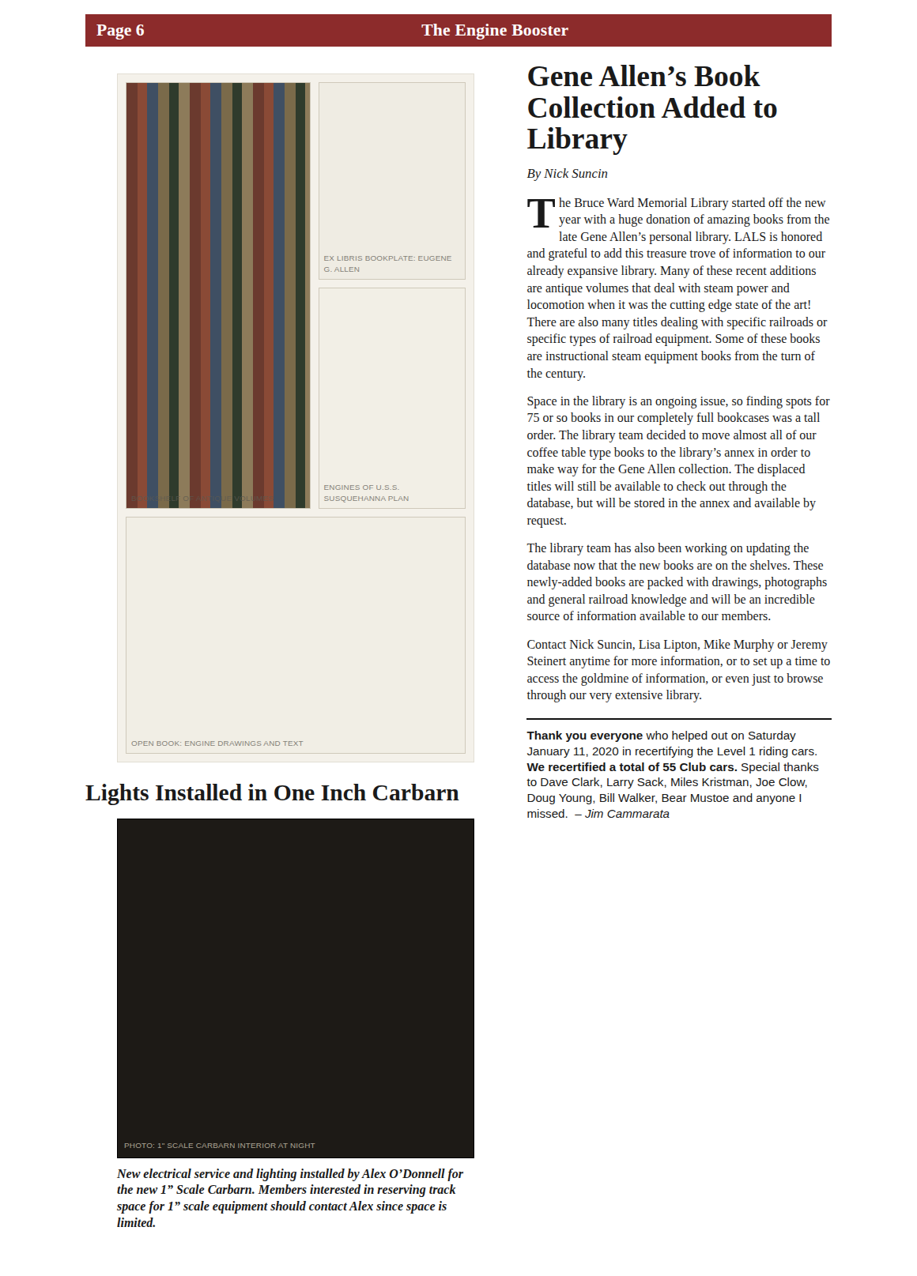Page 6
The Engine Booster
Lights Installed in One Inch Carbarn
New electrical service and lighting installed by Alex O’Donnell for the new 1” Scale Carbarn. Members interested in reserving track space for 1” scale equipment should contact Alex since space is limited.
Gene Allen’s Book Collection Added to Library
By Nick Suncin
The Bruce Ward Memorial Library started off the new year with a huge donation of amazing books from the late Gene Allen’s personal library. LALS is honored and grateful to add this treasure trove of information to our already expansive library. Many of these recent additions are antique volumes that deal with steam power and locomotion when it was the cutting edge state of the art! There are also many titles dealing with specific railroads or specific types of railroad equipment. Some of these books are instructional steam equipment books from the turn of the century.
Space in the library is an ongoing issue, so finding spots for 75 or so books in our completely full bookcases was a tall order. The library team decided to move almost all of our coffee table type books to the library’s annex in order to make way for the Gene Allen collection. The displaced titles will still be available to check out through the database, but will be stored in the annex and available by request.
The library team has also been working on updating the database now that the new books are on the shelves. These newly-added books are packed with drawings, photographs and general railroad knowledge and will be an incredible source of information available to our members.
Contact Nick Suncin, Lisa Lipton, Mike Murphy or Jeremy Steinert anytime for more information, or to set up a time to access the goldmine of information, or even just to browse through our very extensive library.
Thank you everyone who helped out on Saturday January 11, 2020 in recertifying the Level 1 riding cars. We recertified a total of 55 Club cars. Special thanks to Dave Clark, Larry Sack, Miles Kristman, Joe Clow, Doug Young, Bill Walker, Bear Mustoe and anyone I missed. – Jim Cammarata